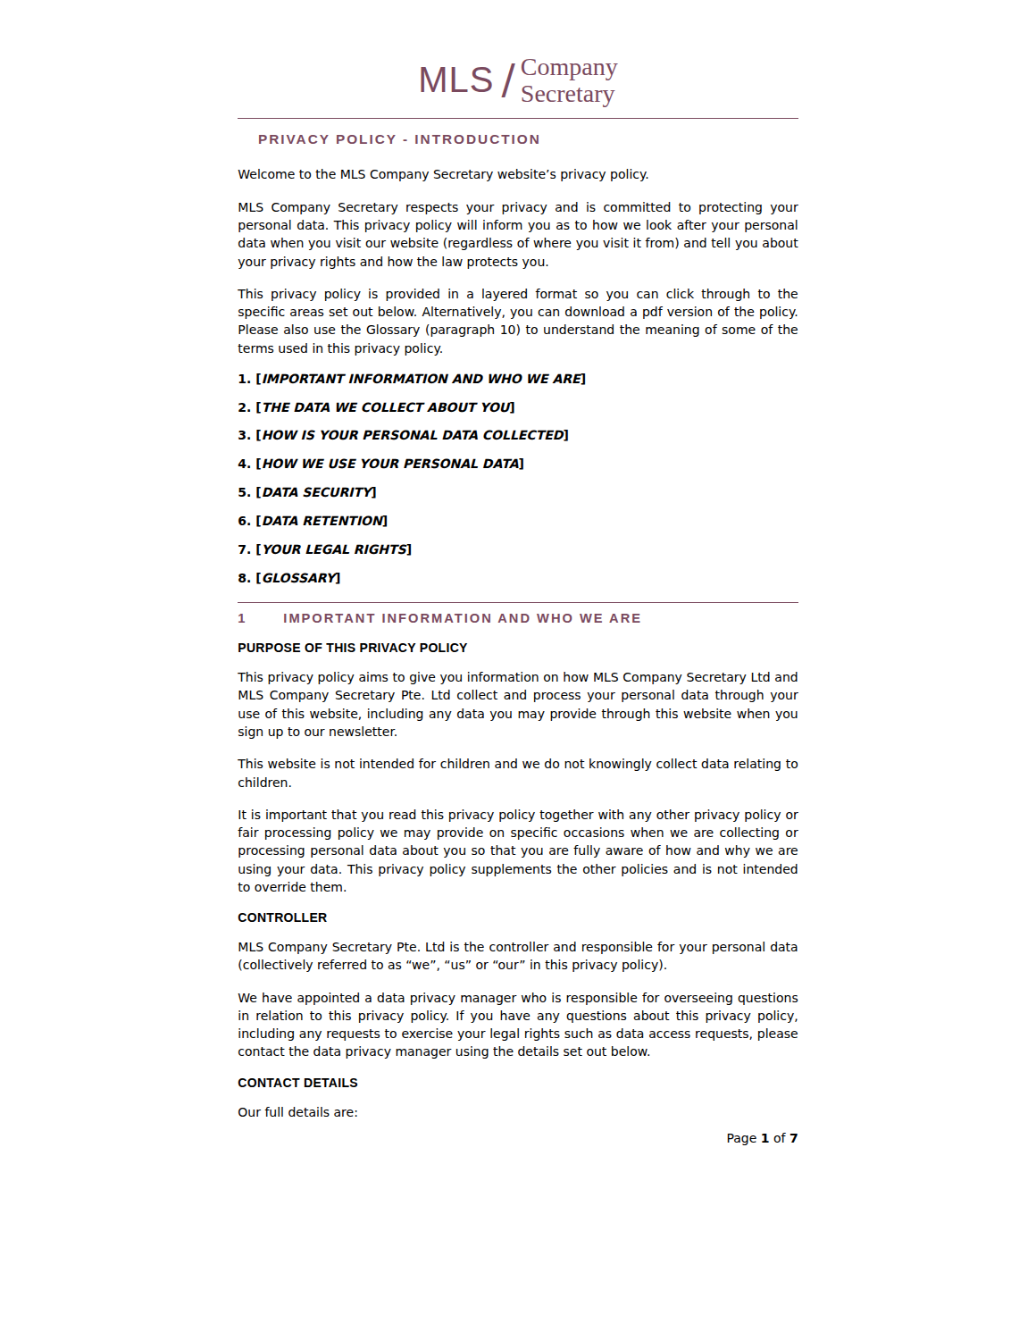MLS/Company
Secretary
PRIVACY POLICY - INTRODUCTION
Welcome to the MLS Company Secretary website’s privacy policy.
MLS Company Secretary respects your privacy and is committed to protecting your personal data. This privacy policy will inform you as to how we look after your personal data when you visit our website (regardless of where you visit it from) and tell you about your privacy rights and how the law protects you.
This privacy policy is provided in a layered format so you can click through to the specific areas set out below. Alternatively, you can download a pdf version of the policy. Please also use the Glossary (paragraph 10) to understand the meaning of some of the terms used in this privacy policy.
1. [IMPORTANT INFORMATION AND WHO WE ARE]
2. [THE DATA WE COLLECT ABOUT YOU]
3. [HOW IS YOUR PERSONAL DATA COLLECTED]
4. [HOW WE USE YOUR PERSONAL DATA]
5. [DATA SECURITY]
6. [DATA RETENTION]
7. [YOUR LEGAL RIGHTS]
8. [GLOSSARY]
1 IMPORTANT INFORMATION AND WHO WE ARE
PURPOSE OF THIS PRIVACY POLICY
This privacy policy aims to give you information on how MLS Company Secretary Ltd and MLS Company Secretary Pte. Ltd collect and process your personal data through your use of this website, including any data you may provide through this website when you sign up to our newsletter.
This website is not intended for children and we do not knowingly collect data relating to children.
It is important that you read this privacy policy together with any other privacy policy or fair processing policy we may provide on specific occasions when we are collecting or processing personal data about you so that you are fully aware of how and why we are using your data. This privacy policy supplements the other policies and is not intended to override them.
CONTROLLER
MLS Company Secretary Pte. Ltd is the controller and responsible for your personal data (collectively referred to as “we”, “us” or “our” in this privacy policy).
We have appointed a data privacy manager who is responsible for overseeing questions in relation to this privacy policy. If you have any questions about this privacy policy, including any requests to exercise your legal rights such as data access requests, please contact the data privacy manager using the details set out below.
CONTACT DETAILS
Our full details are:
Page 1 of 7